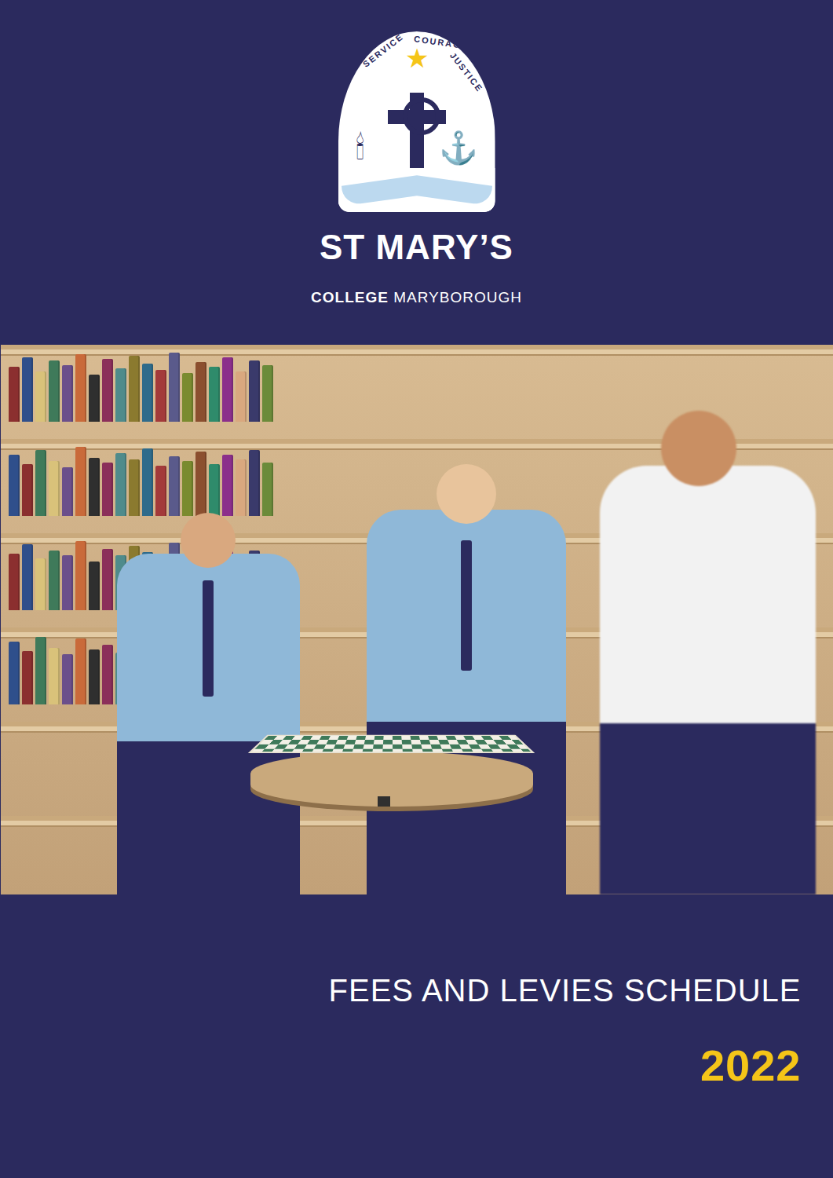SERVICE COURAGE JUSTICE
🕯
⚓
ST MARY’S
COLLEGE MARYBOROUGH
FEES AND LEVIES SCHEDULE
2022